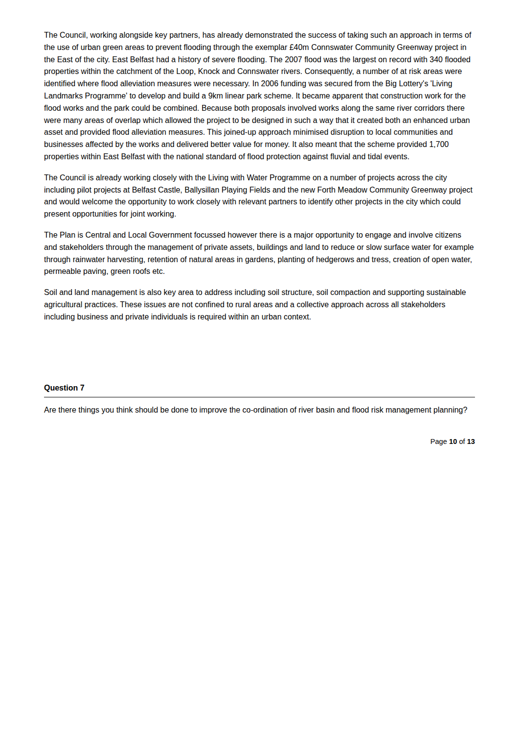The Council, working alongside key partners, has already demonstrated the success of taking such an approach in terms of the use of urban green areas to prevent flooding through the exemplar £40m Connswater Community Greenway project in the East of the city. East Belfast had a history of severe flooding. The 2007 flood was the largest on record with 340 flooded properties within the catchment of the Loop, Knock and Connswater rivers. Consequently, a number of at risk areas were identified where flood alleviation measures were necessary. In 2006 funding was secured from the Big Lottery's 'Living Landmarks Programme' to develop and build a 9km linear park scheme. It became apparent that construction work for the flood works and the park could be combined. Because both proposals involved works along the same river corridors there were many areas of overlap which allowed the project to be designed in such a way that it created both an enhanced urban asset and provided flood alleviation measures. This joined-up approach minimised disruption to local communities and businesses affected by the works and delivered better value for money. It also meant that the scheme provided 1,700 properties within East Belfast with the national standard of flood protection against fluvial and tidal events.
The Council is already working closely with the Living with Water Programme on a number of projects across the city including pilot projects at Belfast Castle, Ballysillan Playing Fields and the new Forth Meadow Community Greenway project and would welcome the opportunity to work closely with relevant partners to identify other projects in the city which could present opportunities for joint working.
The Plan is Central and Local Government focussed however there is a major opportunity to engage and involve citizens and stakeholders through the management of private assets, buildings and land to reduce or slow surface water for example through rainwater harvesting, retention of natural areas in gardens, planting of hedgerows and tress, creation of open water, permeable paving, green roofs etc.
Soil and land management is also key area to address including soil structure, soil compaction and supporting sustainable agricultural practices. These issues are not confined to rural areas and a collective approach across all stakeholders including business and private individuals is required within an urban context.
Question 7
Are there things you think should be done to improve the co-ordination of river basin and flood risk management planning?
Page 10 of 13